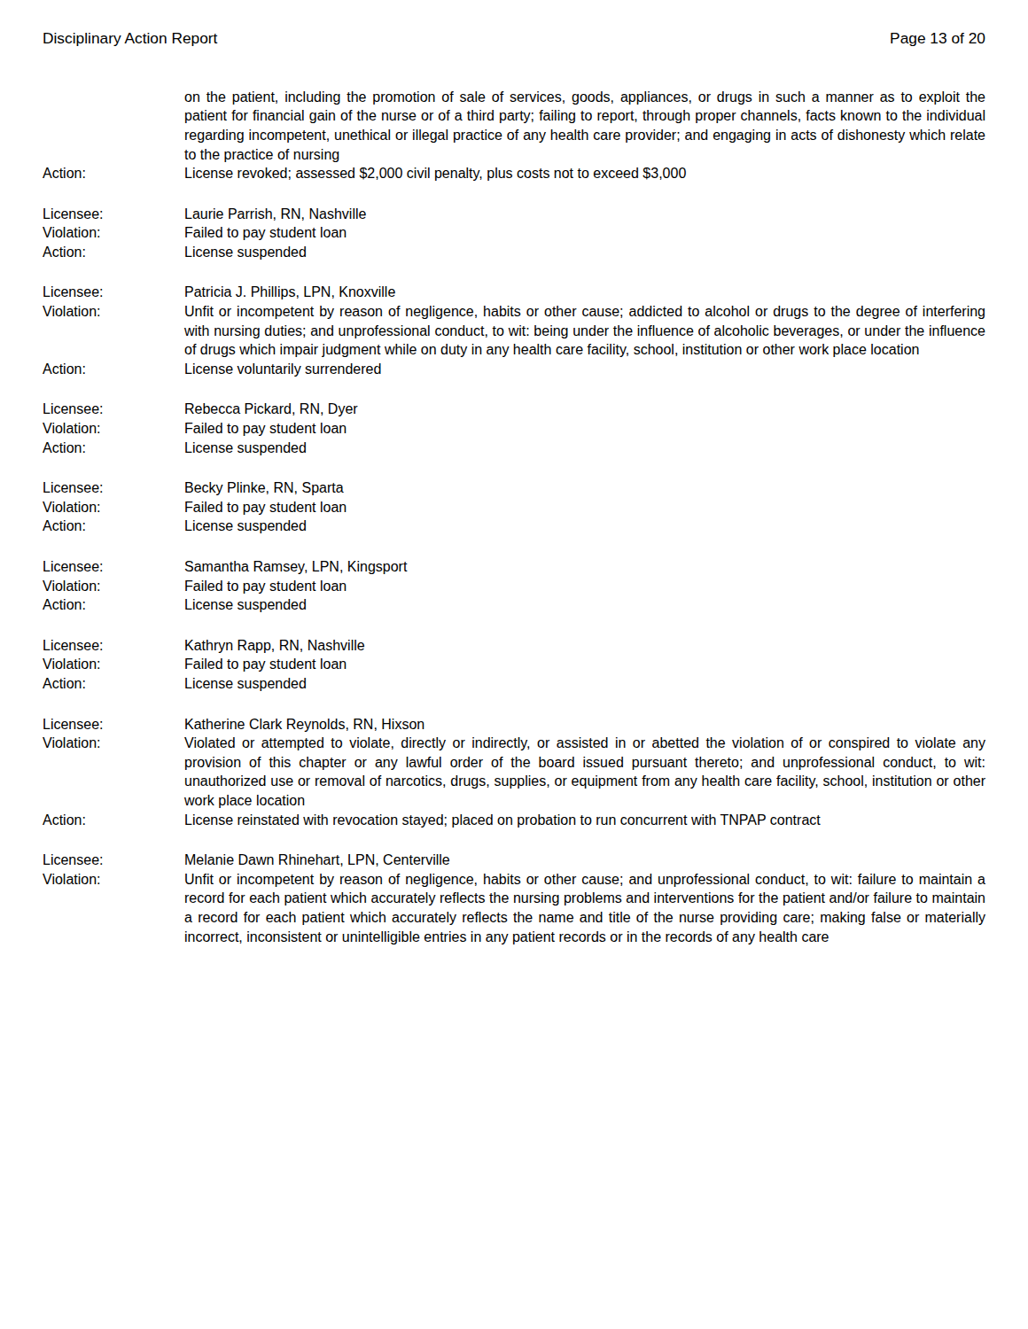Disciplinary Action Report Page 13 of 20
on the patient, including the promotion of sale of services, goods, appliances, or drugs in such a manner as to exploit the patient for financial gain of the nurse or of a third party; failing to report, through proper channels, facts known to the individual regarding incompetent, unethical or illegal practice of any health care provider; and engaging in acts of dishonesty which relate to the practice of nursing
Action:
License revoked; assessed $2,000 civil penalty, plus costs not to exceed $3,000
Licensee:
Laurie Parrish, RN, Nashville
Violation:
Failed to pay student loan
Action:
License suspended
Licensee:
Patricia J. Phillips, LPN, Knoxville
Violation:
Unfit or incompetent by reason of negligence, habits or other cause; addicted to alcohol or drugs to the degree of interfering with nursing duties; and unprofessional conduct, to wit: being under the influence of alcoholic beverages, or under the influence of drugs which impair judgment while on duty in any health care facility, school, institution or other work place location
Action:
License voluntarily surrendered
Licensee:
Rebecca Pickard, RN, Dyer
Violation:
Failed to pay student loan
Action:
License suspended
Licensee:
Becky Plinke, RN, Sparta
Violation:
Failed to pay student loan
Action:
License suspended
Licensee:
Samantha Ramsey, LPN, Kingsport
Violation:
Failed to pay student loan
Action:
License suspended
Licensee:
Kathryn Rapp, RN, Nashville
Violation:
Failed to pay student loan
Action:
License suspended
Licensee:
Katherine Clark Reynolds, RN, Hixson
Violation:
Violated or attempted to violate, directly or indirectly, or assisted in or abetted the violation of or conspired to violate any provision of this chapter or any lawful order of the board issued pursuant thereto; and unprofessional conduct, to wit: unauthorized use or removal of narcotics, drugs, supplies, or equipment from any health care facility, school, institution or other work place location
Action:
License reinstated with revocation stayed; placed on probation to run concurrent with TNPAP contract
Licensee:
Melanie Dawn Rhinehart, LPN, Centerville
Violation:
Unfit or incompetent by reason of negligence, habits or other cause; and unprofessional conduct, to wit: failure to maintain a record for each patient which accurately reflects the nursing problems and interventions for the patient and/or failure to maintain a record for each patient which accurately reflects the name and title of the nurse providing care; making false or materially incorrect, inconsistent or unintelligible entries in any patient records or in the records of any health care